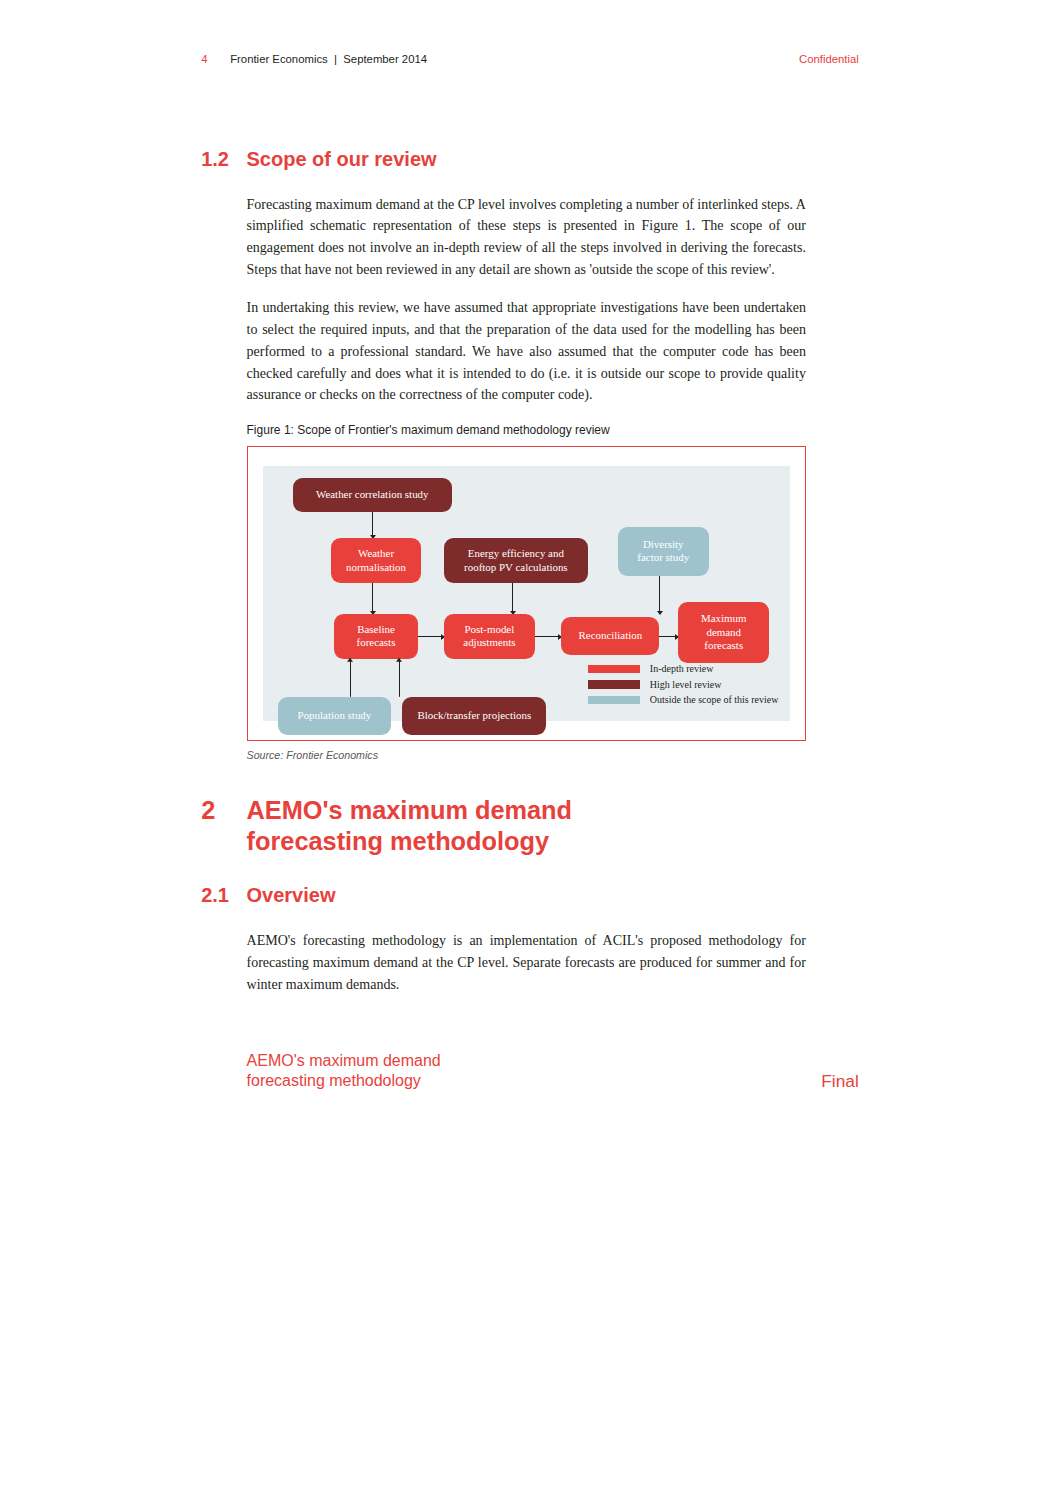4 Frontier Economics | September 2014
Confidential
1.2 Scope of our review
Forecasting maximum demand at the CP level involves completing a number of interlinked steps. A simplified schematic representation of these steps is presented in Figure 1. The scope of our engagement does not involve an in-depth review of all the steps involved in deriving the forecasts. Steps that have not been reviewed in any detail are shown as 'outside the scope of this review'.
In undertaking this review, we have assumed that appropriate investigations have been undertaken to select the required inputs, and that the preparation of the data used for the modelling has been performed to a professional standard. We have also assumed that the computer code has been checked carefully and does what it is intended to do (i.e. it is outside our scope to provide quality assurance or checks on the correctness of the computer code).
Figure 1: Scope of Frontier's maximum demand methodology review
Weather correlation study
Weather
normalisation
Energy efficiency and
rooftop PV calculations
Diversity
factor study
Baseline
forecasts
Post-model
adjustments
Reconciliation
Maximum
demand
forecasts
Population study
Block/transfer projections
In-depth review
High level review
Outside the scope of this review
Source: Frontier Economics
2 AEMO's maximum demand forecasting methodology
2.1 Overview
AEMO's forecasting methodology is an implementation of ACIL's proposed methodology for forecasting maximum demand at the CP level. Separate forecasts are produced for summer and for winter maximum demands.
AEMO's maximum demand forecasting methodology
Final